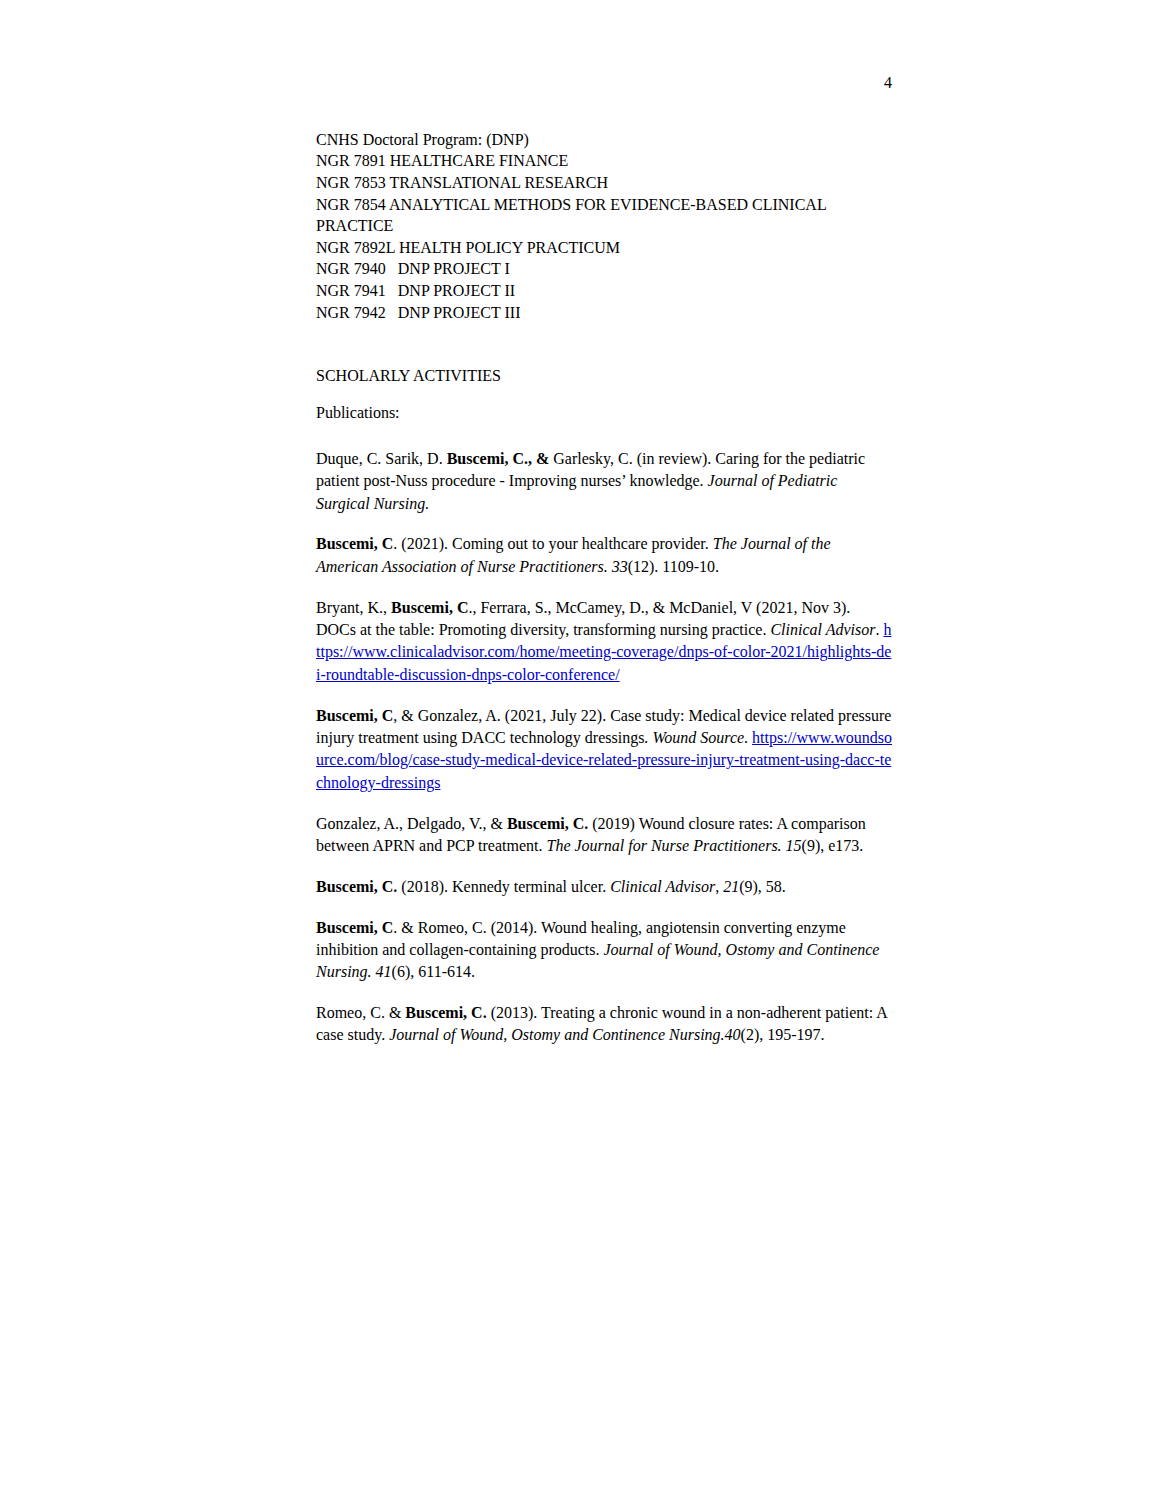4
CNHS Doctoral Program: (DNP)
NGR 7891 HEALTHCARE FINANCE
NGR 7853 TRANSLATIONAL RESEARCH
NGR 7854 ANALYTICAL METHODS FOR EVIDENCE-BASED CLINICAL
PRACTICE
NGR 7892L HEALTH POLICY PRACTICUM
NGR 7940 DNP PROJECT I
NGR 7941 DNP PROJECT II
NGR 7942 DNP PROJECT III
SCHOLARLY ACTIVITIES
Publications:
Duque, C. Sarik, D. Buscemi, C., & Garlesky, C. (in review). Caring for the pediatric patient post-Nuss procedure - Improving nurses’ knowledge. Journal of Pediatric Surgical Nursing.
Buscemi, C. (2021). Coming out to your healthcare provider. The Journal of the American Association of Nurse Practitioners. 33(12). 1109-10.
Bryant, K., Buscemi, C., Ferrara, S., McCamey, D., & McDaniel, V (2021, Nov 3). DOCs at the table: Promoting diversity, transforming nursing practice. Clinical Advisor. https://www.clinicaladvisor.com/home/meeting-coverage/dnps-of-color-2021/highlights-dei-roundtable-discussion-dnps-color-conference/
Buscemi, C, & Gonzalez, A. (2021, July 22). Case study: Medical device related pressure injury treatment using DACC technology dressings. Wound Source. https://www.woundsource.com/blog/case-study-medical-device-related-pressure-injury-treatment-using-dacc-technology-dressings
Gonzalez, A., Delgado, V., & Buscemi, C. (2019) Wound closure rates: A comparison between APRN and PCP treatment. The Journal for Nurse Practitioners. 15(9), e173.
Buscemi, C. (2018). Kennedy terminal ulcer. Clinical Advisor, 21(9), 58.
Buscemi, C. & Romeo, C. (2014). Wound healing, angiotensin converting enzyme inhibition and collagen-containing products. Journal of Wound, Ostomy and Continence Nursing. 41(6), 611-614.
Romeo, C. & Buscemi, C. (2013). Treating a chronic wound in a non-adherent patient: A case study. Journal of Wound, Ostomy and Continence Nursing.40(2), 195-197.